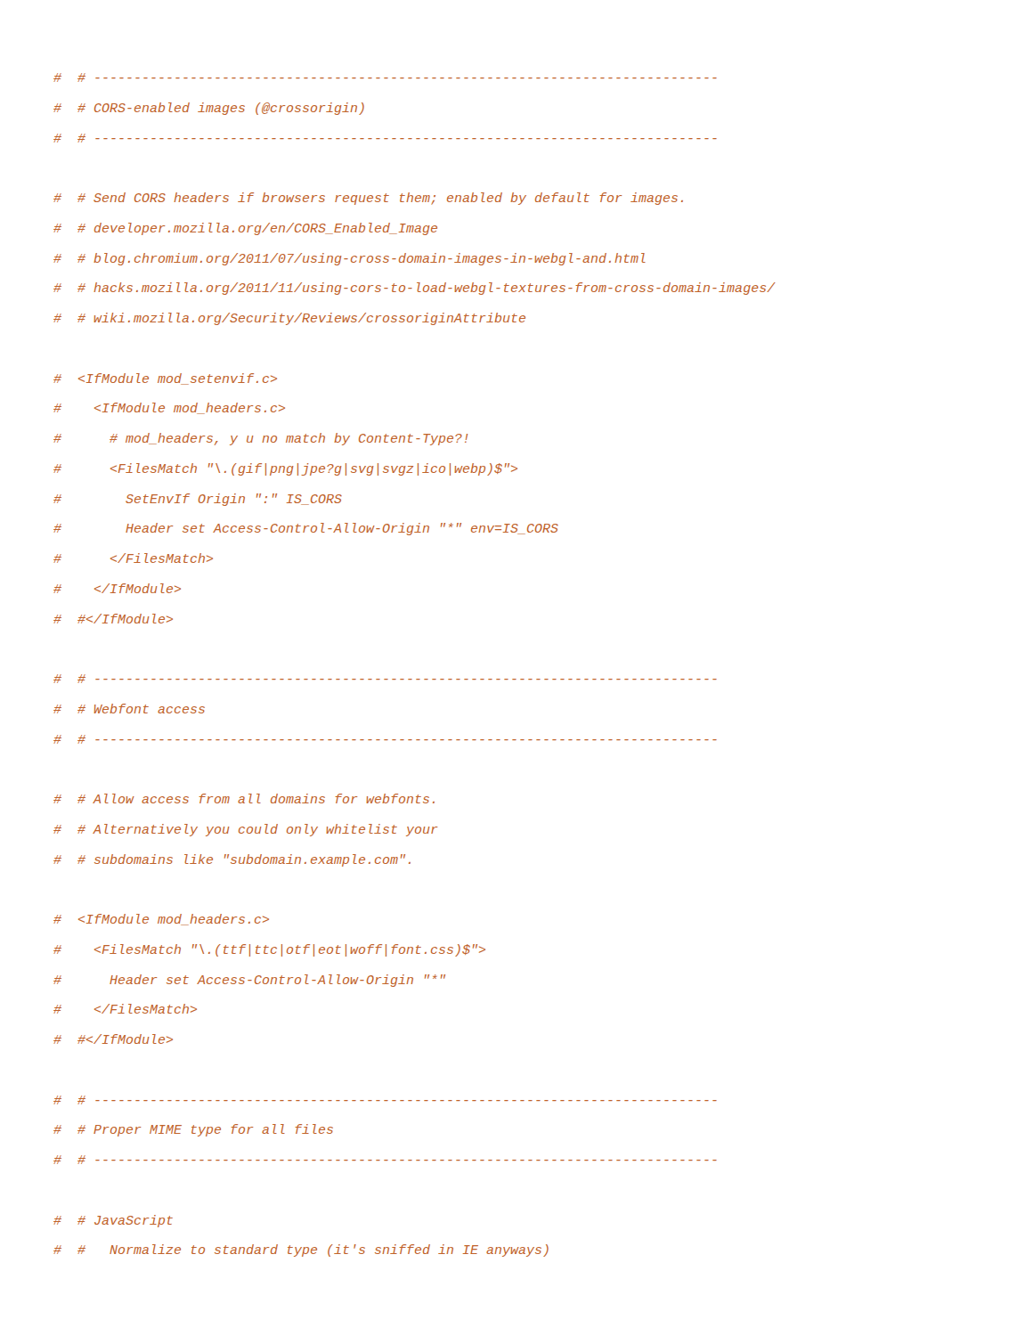#  # ------------------------------------------------------------------------------
#  # CORS-enabled images (@crossorigin)
#  # ------------------------------------------------------------------------------

#  # Send CORS headers if browsers request them; enabled by default for images.
#  # developer.mozilla.org/en/CORS_Enabled_Image
#  # blog.chromium.org/2011/07/using-cross-domain-images-in-webgl-and.html
#  # hacks.mozilla.org/2011/11/using-cors-to-load-webgl-textures-from-cross-domain-images/
#  # wiki.mozilla.org/Security/Reviews/crossoriginAttribute

#  <IfModule mod_setenvif.c>
#    <IfModule mod_headers.c>
#      # mod_headers, y u no match by Content-Type?!
#      <FilesMatch "\.(gif|png|jpe?g|svg|svgz|ico|webp)$">
#        SetEnvIf Origin ":" IS_CORS
#        Header set Access-Control-Allow-Origin "*" env=IS_CORS
#      </FilesMatch>
#    </IfModule>
#  #</IfModule>

#  # ------------------------------------------------------------------------------
#  # Webfont access
#  # ------------------------------------------------------------------------------

#  # Allow access from all domains for webfonts.
#  # Alternatively you could only whitelist your
#  # subdomains like "subdomain.example.com".

#  <IfModule mod_headers.c>
#    <FilesMatch "\.(ttf|ttc|otf|eot|woff|font.css)$">
#      Header set Access-Control-Allow-Origin "*"
#    </FilesMatch>
#  #</IfModule>

#  # ------------------------------------------------------------------------------
#  # Proper MIME type for all files
#  # ------------------------------------------------------------------------------

#  # JavaScript
#  #   Normalize to standard type (it's sniffed in IE anyways)
#  #   tools.ietf.org/html/rfc4329#section-7.2